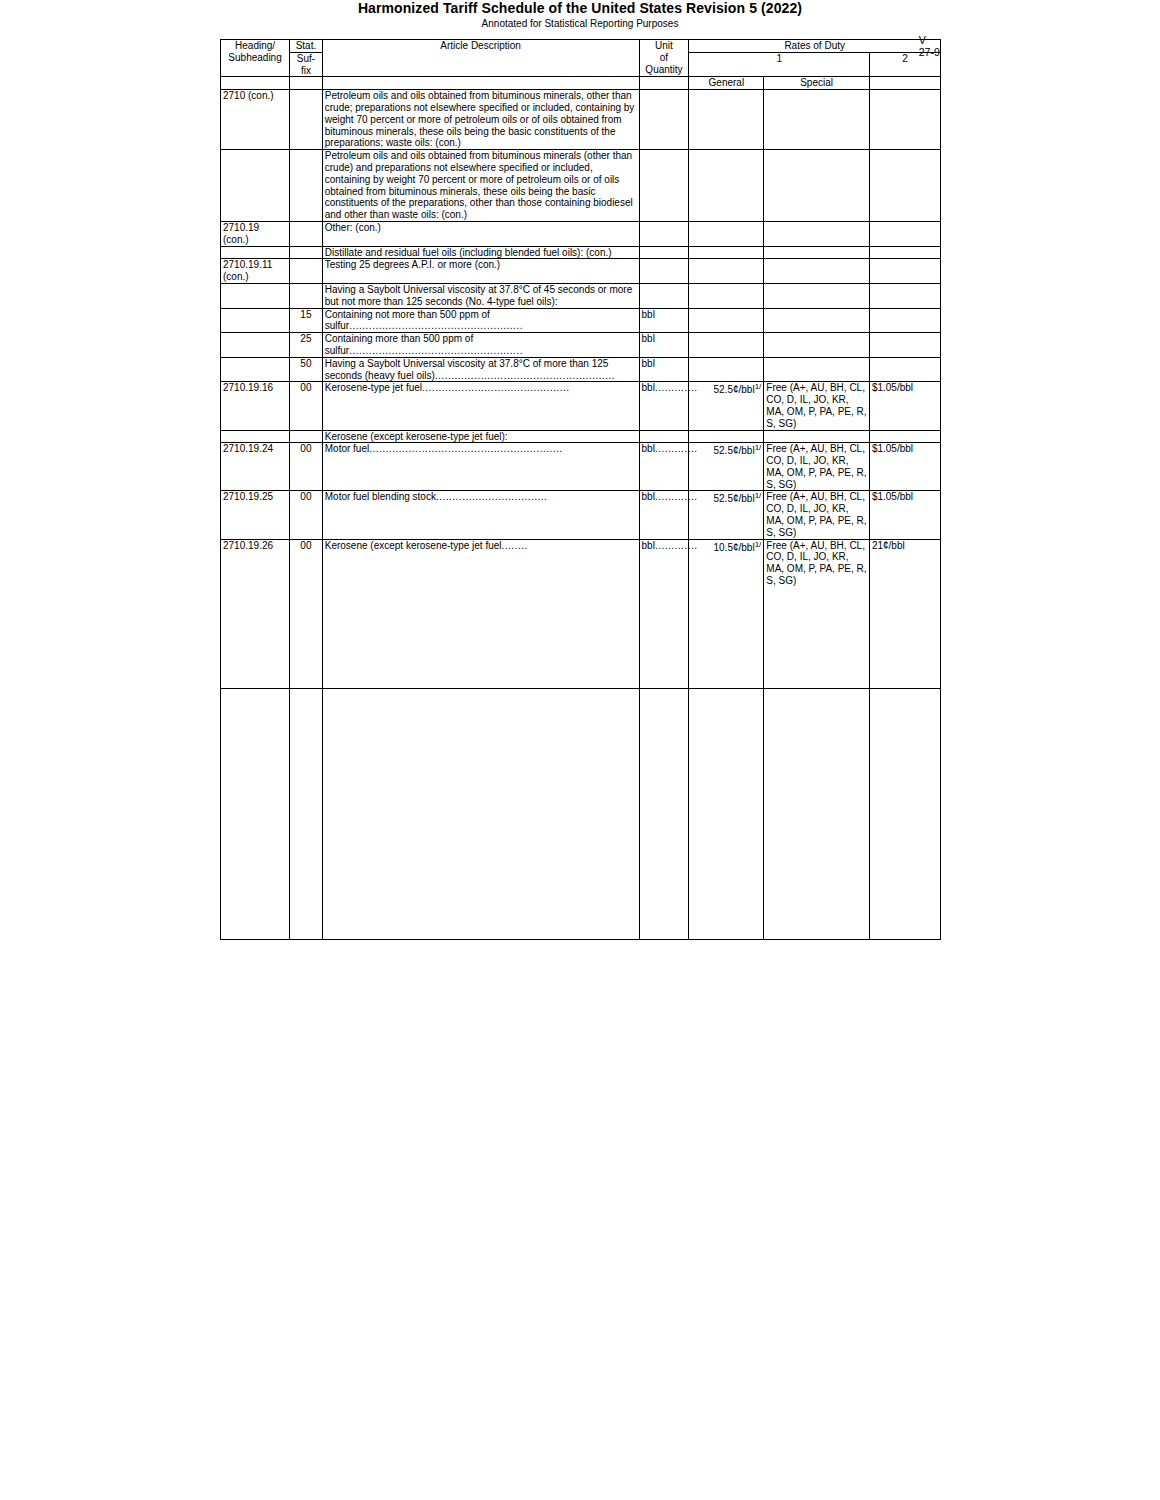Harmonized Tariff Schedule of the United States Revision 5 (2022)
Annotated for Statistical Reporting Purposes
V
27-9
| Heading/ Subheading | Stat. | Article Description | Unit of Quantity | Rates of Duty |
| --- | --- | --- | --- | --- |
| Suf- fix | 1 | 2 |
| | | | | General | Special | |
| 2710 (con.) | | Petroleum oils and oils obtained from bituminous minerals, other than crude; preparations not elsewhere specified or included, containing by weight 70 percent or more of petroleum oils or of oils obtained from bituminous minerals, these oils being the basic constituents of the preparations; waste oils: (con.) | | | | |
| | | Petroleum oils and oils obtained from bituminous minerals (other than crude) and preparations not elsewhere specified or included, containing by weight 70 percent or more of petroleum oils or of oils obtained from bituminous minerals, these oils being the basic constituents of the preparations, other than those containing biodiesel and other than waste oils: (con.) | | | | |
| 2710.19 (con.) | | Other: (con.) | | | | |
| | | Distillate and residual fuel oils (including blended fuel oils): (con.) | | | | |
| 2710.19.11 (con.) | | Testing 25 degrees A.P.I. or more (con.) | | | | |
| | | Having a Saybolt Universal viscosity at 37.8°C of 45 seconds or more but not more than 125 seconds (No. 4-type fuel oils): | | | | |
| | 15 | Containing not more than 500 ppm of sulfur ..................................................... | bbl | | | |
| | 25 | Containing more than 500 ppm of sulfur ..................................................... | bbl | | | |
| | 50 | Having a Saybolt Universal viscosity at 37.8°C of more than 125 seconds (heavy fuel oils) ....................................................... | bbl | | | |
| 2710.19.16 | 00 | Kerosene-type jet fuel ............................................. | bbl ............. | 52.5¢/bbl 1/ | Free (A+, AU, BH, CL, CO, D, IL, JO, KR, MA, OM, P, PA, PE, R, S, SG) | $1.05/bbl |
| | | Kerosene (except kerosene-type jet fuel): | | | | |
| 2710.19.24 | 00 | Motor fuel ........................................................... | bbl ............. | 52.5¢/bbl 1/ | Free (A+, AU, BH, CL, CO, D, IL, JO, KR, MA, OM, P, PA, PE, R, S, SG) | $1.05/bbl |
| 2710.19.25 | 00 | Motor fuel blending stock .................................. | bbl ............. | 52.5¢/bbl 1/ | Free (A+, AU, BH, CL, CO, D, IL, JO, KR, MA, OM, P, PA, PE, R, S, SG) | $1.05/bbl |
| 2710.19.26 | 00 | Kerosene (except kerosene-type jet fuel ........ | bbl ............. | 10.5¢/bbl 1/ | Free (A+, AU, BH, CL, CO, D, IL, JO, KR, MA, OM, P, PA, PE, R, S, SG) | 21¢/bbl |